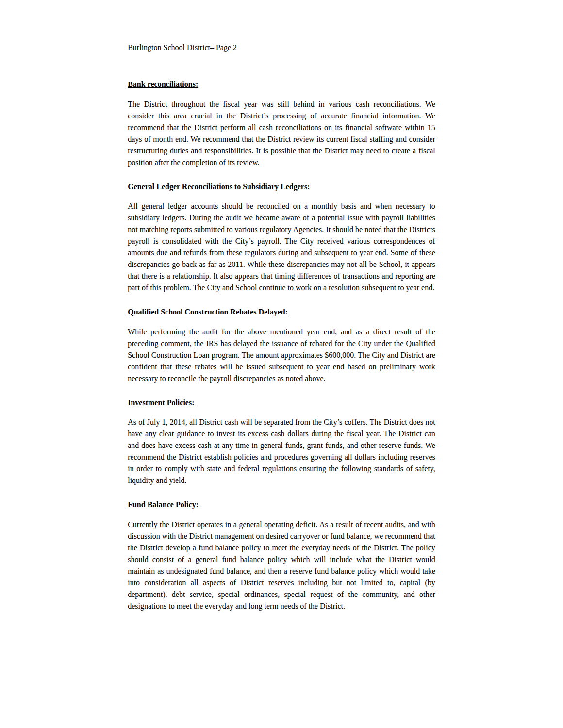Burlington School District– Page 2
Bank reconciliations:
The District throughout the fiscal year was still behind in various cash reconciliations. We consider this area crucial in the District’s processing of accurate financial information. We recommend that the District perform all cash reconciliations on its financial software within 15 days of month end. We recommend that the District review its current fiscal staffing and consider restructuring duties and responsibilities. It is possible that the District may need to create a fiscal position after the completion of its review.
General Ledger Reconciliations to Subsidiary Ledgers:
All general ledger accounts should be reconciled on a monthly basis and when necessary to subsidiary ledgers. During the audit we became aware of a potential issue with payroll liabilities not matching reports submitted to various regulatory Agencies. It should be noted that the Districts payroll is consolidated with the City’s payroll. The City received various correspondences of amounts due and refunds from these regulators during and subsequent to year end. Some of these discrepancies go back as far as 2011. While these discrepancies may not all be School, it appears that there is a relationship. It also appears that timing differences of transactions and reporting are part of this problem. The City and School continue to work on a resolution subsequent to year end.
Qualified School Construction Rebates Delayed:
While performing the audit for the above mentioned year end, and as a direct result of the preceding comment, the IRS has delayed the issuance of rebated for the City under the Qualified School Construction Loan program. The amount approximates $600,000. The City and District are confident that these rebates will be issued subsequent to year end based on preliminary work necessary to reconcile the payroll discrepancies as noted above.
Investment Policies:
As of July 1, 2014, all District cash will be separated from the City’s coffers. The District does not have any clear guidance to invest its excess cash dollars during the fiscal year. The District can and does have excess cash at any time in general funds, grant funds, and other reserve funds. We recommend the District establish policies and procedures governing all dollars including reserves in order to comply with state and federal regulations ensuring the following standards of safety, liquidity and yield.
Fund Balance Policy:
Currently the District operates in a general operating deficit. As a result of recent audits, and with discussion with the District management on desired carryover or fund balance, we recommend that the District develop a fund balance policy to meet the everyday needs of the District. The policy should consist of a general fund balance policy which will include what the District would maintain as undesignated fund balance, and then a reserve fund balance policy which would take into consideration all aspects of District reserves including but not limited to, capital (by department), debt service, special ordinances, special request of the community, and other designations to meet the everyday and long term needs of the District.